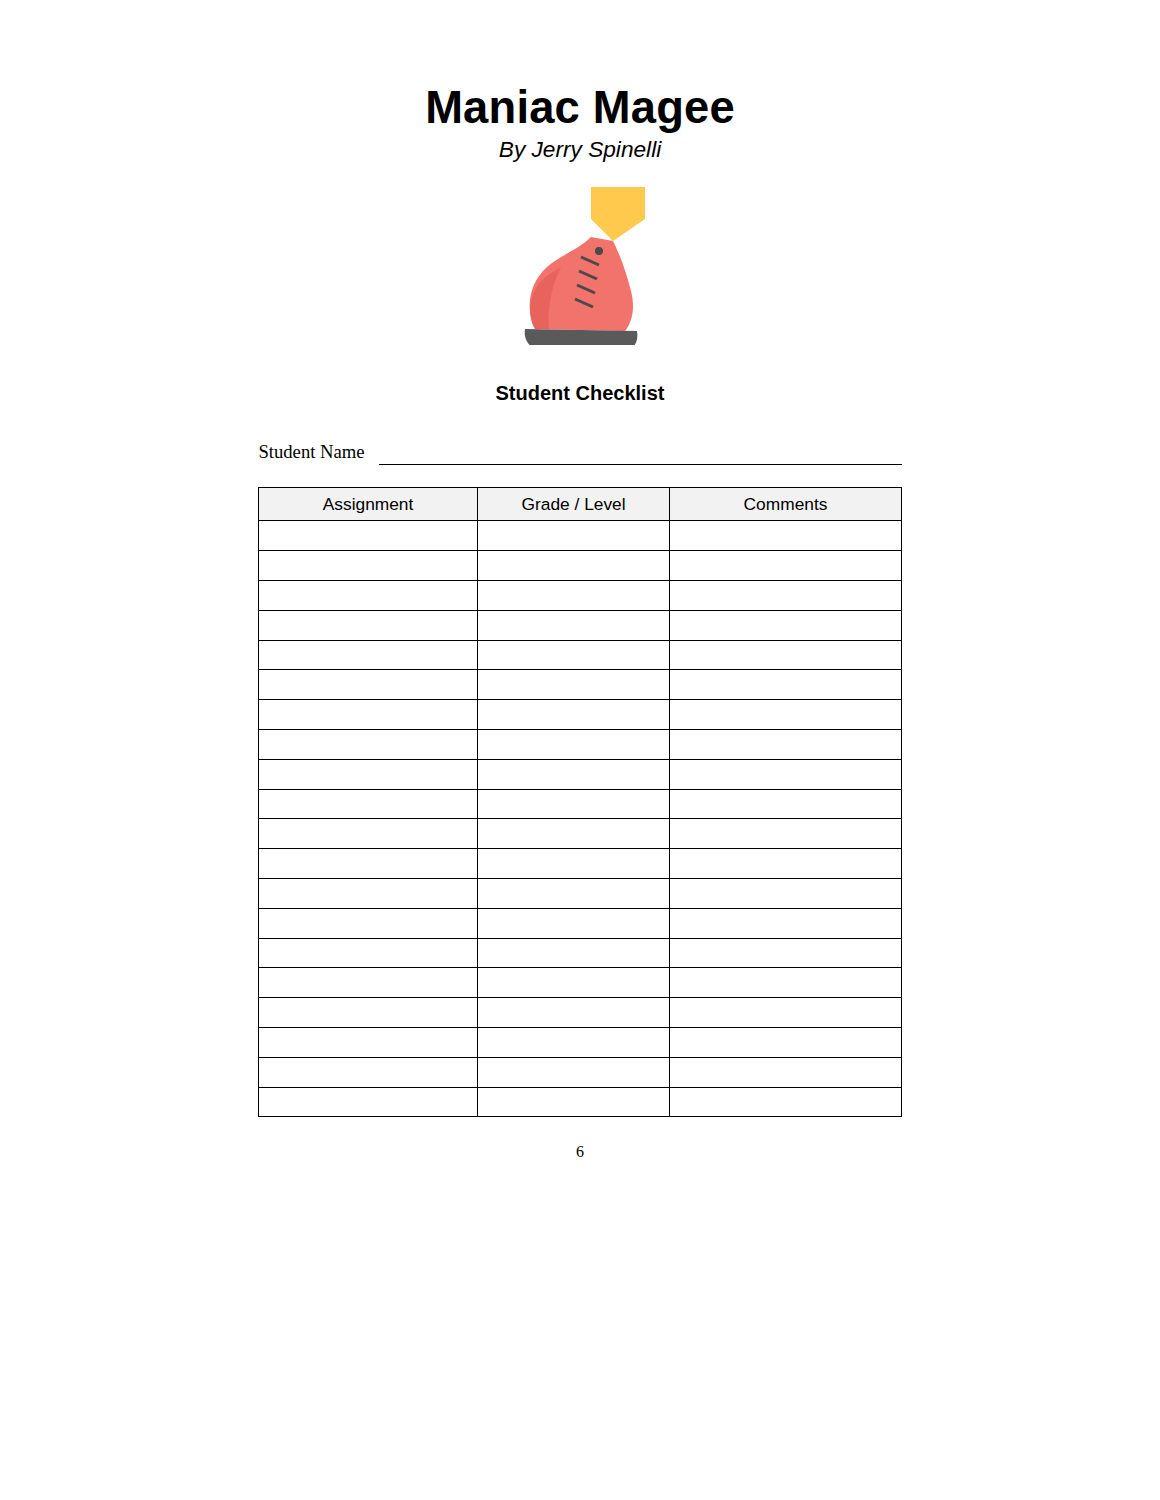Maniac Magee
By Jerry Spinelli
Student Checklist
Student Name
| Assignment | Grade / Level | Comments |
| --- | --- | --- |
6